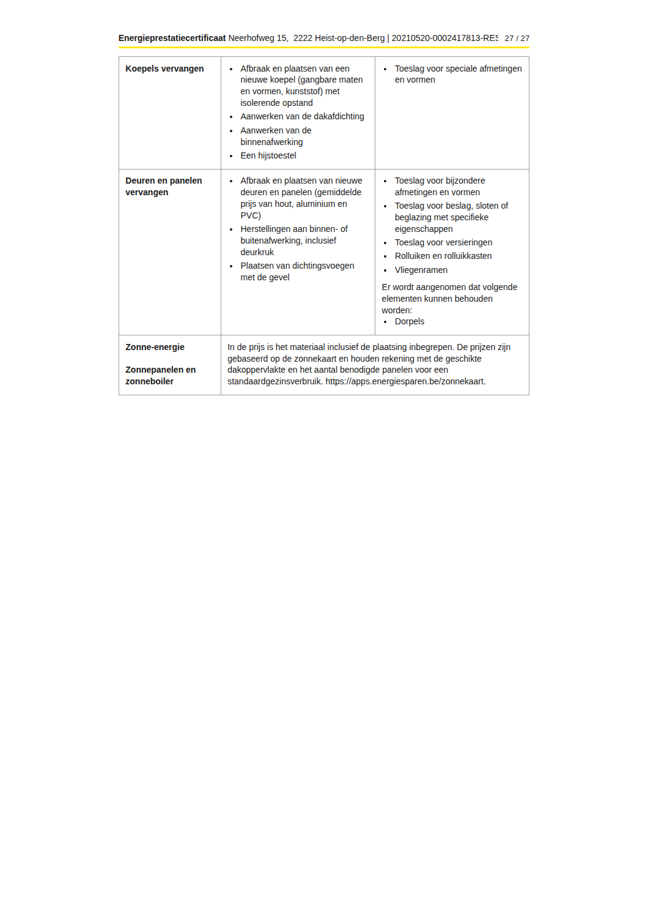Energieprestatiecertificaat Neerhofweg 15, 2222 Heist-op-den-Berg | 20210520-0002417813-RES-1
27 / 27
| Koepels vervangen | Afbraak en plaatsen van een nieuwe koepel (gangbare maten en vormen, kunststof) met isolerende opstand Aanwerken van de dakafdichting Aanwerken van de binnenafwerking Een hijstoestel | Toeslag voor speciale afmetingen en vormen |
| Deuren en panelen vervangen | Afbraak en plaatsen van nieuwe deuren en panelen (gemiddelde prijs van hout, aluminium en PVC) Herstellingen aan binnen- of buitenafwerking, inclusief deurkruk Plaatsen van dichtingsvoegen met de gevel | Toeslag voor bijzondere afmetingen en vormen Toeslag voor beslag, sloten of beglazing met specifieke eigenschappen Toeslag voor versieringen Rolluiken en rolluikkasten Vliegenramen Er wordt aangenomen dat volgende elementen kunnen behouden worden: Dorpels |
| Zonne-energie Zonnepanelen en zonneboiler | In de prijs is het materiaal inclusief de plaatsing inbegrepen. De prijzen zijn gebaseerd op de zonnekaart en houden rekening met de geschikte dakoppervlakte en het aantal benodigde panelen voor een standaardgezinsverbruik. https://apps.energiesparen.be/zonnekaart . |